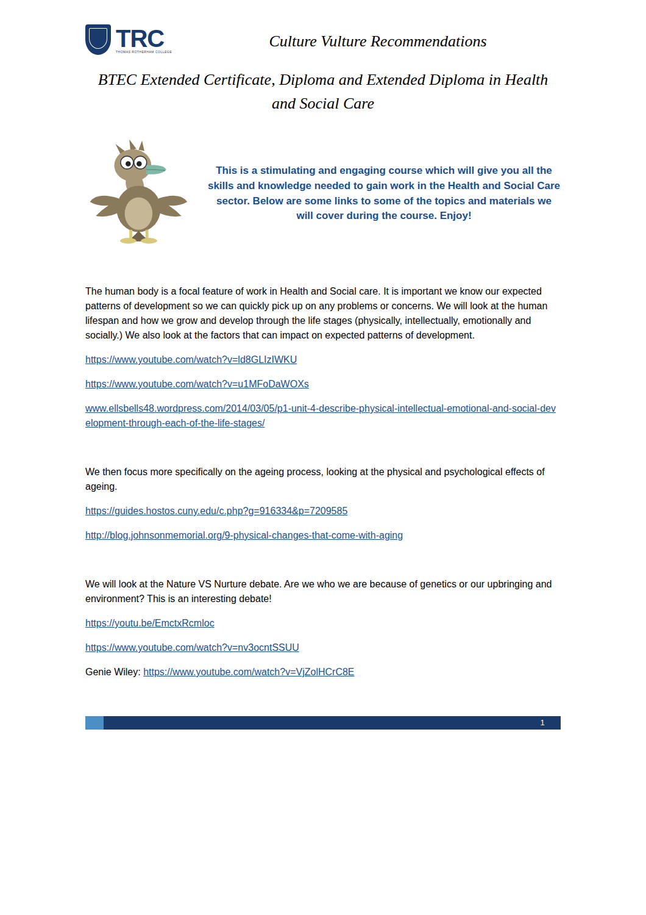TRC
THOMAS ROTHERHAM COLLEGE
Culture Vulture Recommendations
BTEC Extended Certificate, Diploma and Extended Diploma in Health and Social Care
This is a stimulating and engaging course which will give you all the skills and knowledge needed to gain work in the Health and Social Care sector. Below are some links to some of the topics and materials we will cover during the course. Enjoy!
The human body is a focal feature of work in Health and Social care. It is important we know our expected patterns of development so we can quickly pick up on any problems or concerns. We will look at the human lifespan and how we grow and develop through the life stages (physically, intellectually, emotionally and socially.) We also look at the factors that can impact on expected patterns of development.
https://www.youtube.com/watch?v=ld8GLIzIWKU
https://www.youtube.com/watch?v=u1MFoDaWOXs
www.ellsbells48.wordpress.com/2014/03/05/p1-unit-4-describe-physical-intellectual-emotional-and-social-development-through-each-of-the-life-stages/
We then focus more specifically on the ageing process, looking at the physical and psychological effects of ageing.
https://guides.hostos.cuny.edu/c.php?g=916334&p=7209585
http://blog.johnsonmemorial.org/9-physical-changes-that-come-with-aging
We will look at the Nature VS Nurture debate. Are we who we are because of genetics or our upbringing and environment? This is an interesting debate!
https://youtu.be/EmctxRcmloc
https://www.youtube.com/watch?v=nv3ocntSSUU
Genie Wiley: https://www.youtube.com/watch?v=VjZolHCrC8E
1